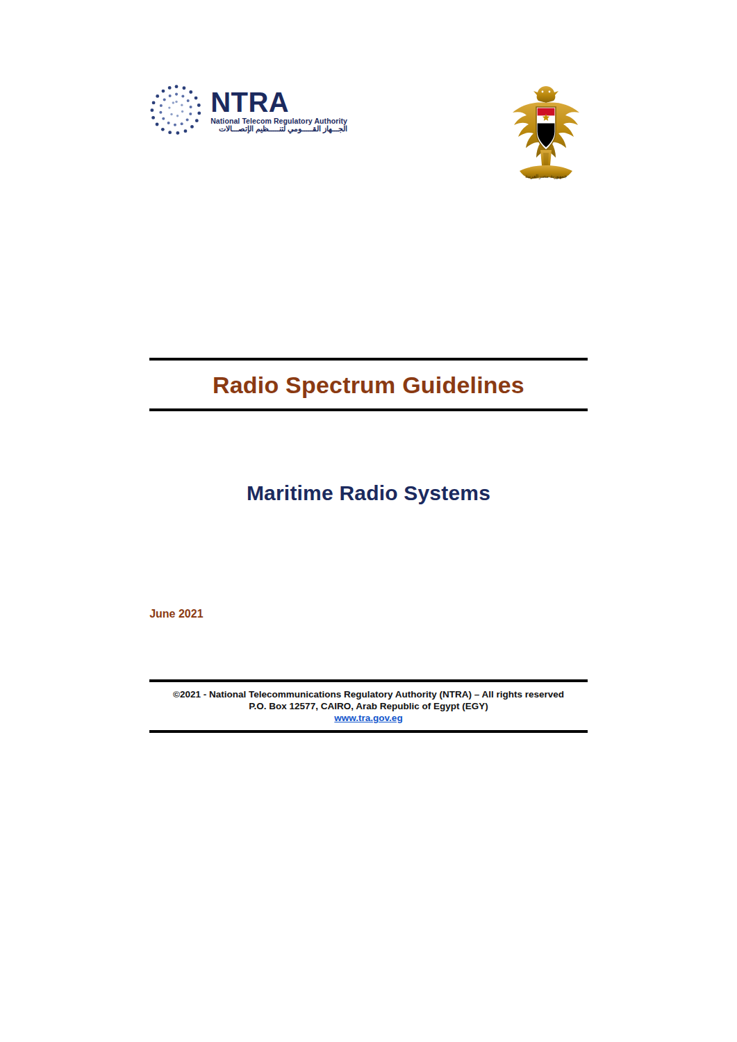NTRA
National Telecom Regulatory Authority
الجـــهاز القـــــومي لتنـــــظيم الإتصـــالات
جمهورية مصر العربية
Radio Spectrum Guidelines
Maritime Radio Systems
June 2021
©2021 - National Telecommunications Regulatory Authority (NTRA) – All rights reserved
P.O. Box 12577, CAIRO, Arab Republic of Egypt (EGY)
www.tra.gov.eg